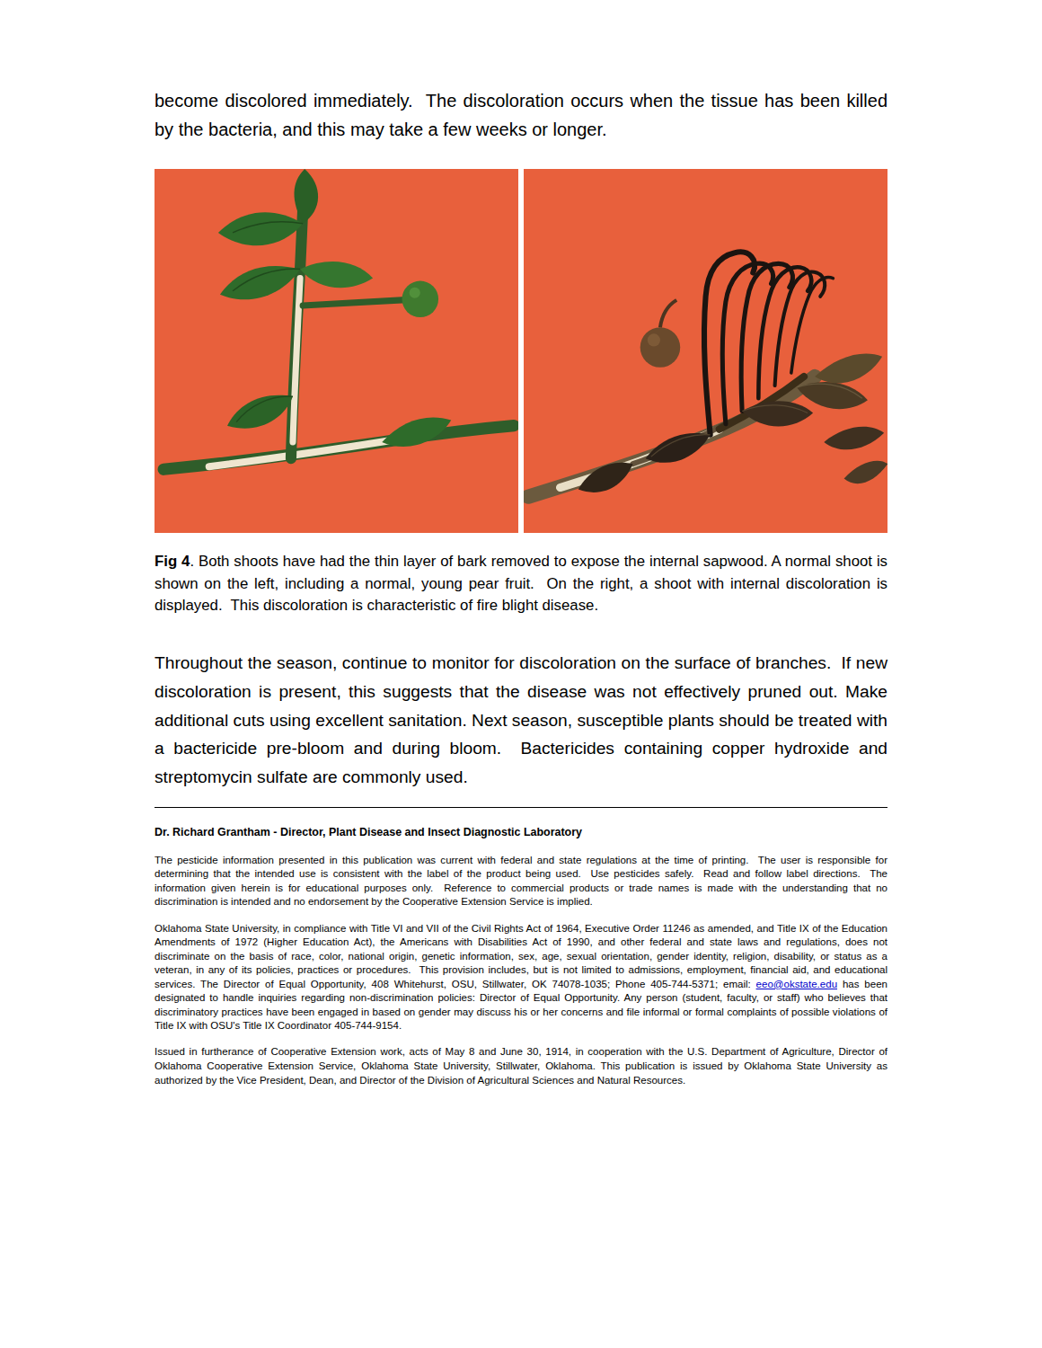become discolored immediately. The discoloration occurs when the tissue has been killed by the bacteria, and this may take a few weeks or longer.
Fig 4. Both shoots have had the thin layer of bark removed to expose the internal sapwood. A normal shoot is shown on the left, including a normal, young pear fruit. On the right, a shoot with internal discoloration is displayed. This discoloration is characteristic of fire blight disease.
Throughout the season, continue to monitor for discoloration on the surface of branches. If new discoloration is present, this suggests that the disease was not effectively pruned out. Make additional cuts using excellent sanitation. Next season, susceptible plants should be treated with a bactericide pre-bloom and during bloom. Bactericides containing copper hydroxide and streptomycin sulfate are commonly used.
Dr. Richard Grantham - Director, Plant Disease and Insect Diagnostic Laboratory
The pesticide information presented in this publication was current with federal and state regulations at the time of printing. The user is responsible for determining that the intended use is consistent with the label of the product being used. Use pesticides safely. Read and follow label directions. The information given herein is for educational purposes only. Reference to commercial products or trade names is made with the understanding that no discrimination is intended and no endorsement by the Cooperative Extension Service is implied.
Oklahoma State University, in compliance with Title VI and VII of the Civil Rights Act of 1964, Executive Order 11246 as amended, and Title IX of the Education Amendments of 1972 (Higher Education Act), the Americans with Disabilities Act of 1990, and other federal and state laws and regulations, does not discriminate on the basis of race, color, national origin, genetic information, sex, age, sexual orientation, gender identity, religion, disability, or status as a veteran, in any of its policies, practices or procedures. This provision includes, but is not limited to admissions, employment, financial aid, and educational services. The Director of Equal Opportunity, 408 Whitehurst, OSU, Stillwater, OK 74078-1035; Phone 405-744-5371; email: eeo@okstate.edu has been designated to handle inquiries regarding non-discrimination policies: Director of Equal Opportunity. Any person (student, faculty, or staff) who believes that discriminatory practices have been engaged in based on gender may discuss his or her concerns and file informal or formal complaints of possible violations of Title IX with OSU's Title IX Coordinator 405-744-9154.
Issued in furtherance of Cooperative Extension work, acts of May 8 and June 30, 1914, in cooperation with the U.S. Department of Agriculture, Director of Oklahoma Cooperative Extension Service, Oklahoma State University, Stillwater, Oklahoma. This publication is issued by Oklahoma State University as authorized by the Vice President, Dean, and Director of the Division of Agricultural Sciences and Natural Resources.